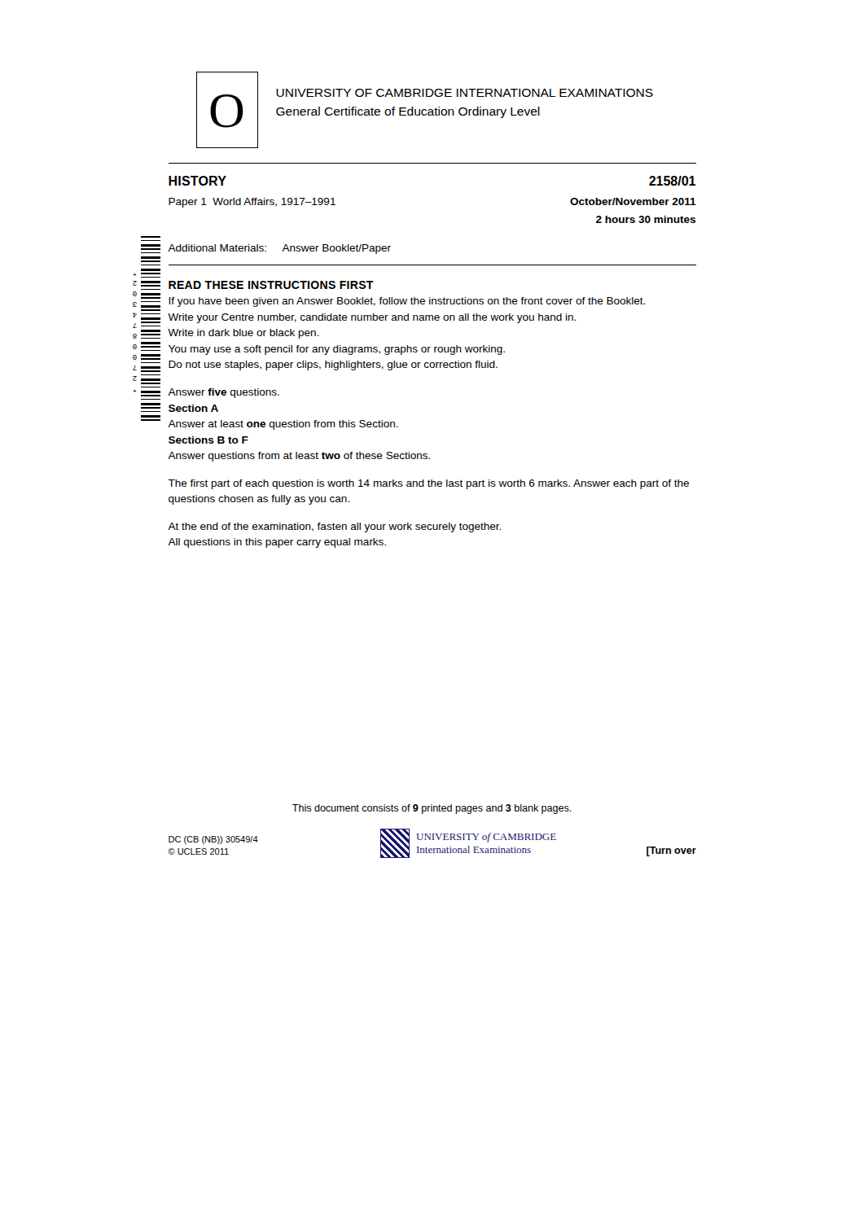*2700874302*
O
UNIVERSITY OF CAMBRIDGE INTERNATIONAL EXAMINATIONS
General Certificate of Education Ordinary Level
HISTORY
2158/01
Paper 1 World Affairs, 1917–1991
October/November 2011
2 hours 30 minutes
Additional Materials: Answer Booklet/Paper
READ THESE INSTRUCTIONS FIRST
If you have been given an Answer Booklet, follow the instructions on the front cover of the Booklet.
Write your Centre number, candidate number and name on all the work you hand in.
Write in dark blue or black pen.
You may use a soft pencil for any diagrams, graphs or rough working.
Do not use staples, paper clips, highlighters, glue or correction fluid.
Answer five questions.
Section A
Answer at least one question from this Section.
Sections B to F
Answer questions from at least two of these Sections.
The first part of each question is worth 14 marks and the last part is worth 6 marks. Answer each part of the questions chosen as fully as you can.
At the end of the examination, fasten all your work securely together.
All questions in this paper carry equal marks.
This document consists of 9 printed pages and 3 blank pages.
DC (CB (NB)) 30549/4
© UCLES 2011
UNIVERSITY of CAMBRIDGE
International Examinations
[Turn over